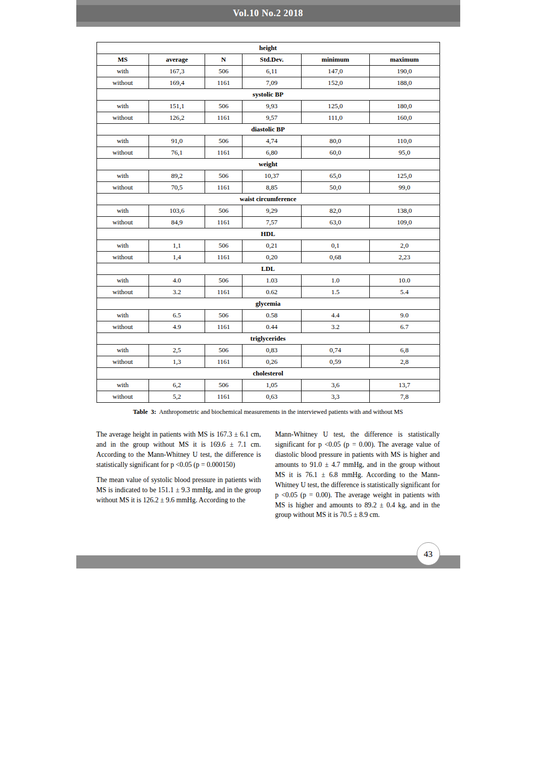Vol.10 No.2 2018
| height |
| --- |
| MS | average | N | Std.Dev. | minimum | maximum |
| with | 167,3 | 506 | 6,11 | 147,0 | 190,0 |
| without | 169,4 | 1161 | 7,09 | 152,0 | 188,0 |
| systolic BP |
| with | 151,1 | 506 | 9,93 | 125,0 | 180,0 |
| without | 126,2 | 1161 | 9,57 | 111,0 | 160,0 |
| diastolic BP |
| with | 91,0 | 506 | 4,74 | 80,0 | 110,0 |
| without | 76,1 | 1161 | 6,80 | 60,0 | 95,0 |
| weight |
| with | 89,2 | 506 | 10,37 | 65,0 | 125,0 |
| without | 70,5 | 1161 | 8,85 | 50,0 | 99,0 |
| waist circumference |
| with | 103,6 | 506 | 9,29 | 82,0 | 138,0 |
| without | 84,9 | 1161 | 7,57 | 63,0 | 109,0 |
| HDL |
| with | 1,1 | 506 | 0,21 | 0,1 | 2,0 |
| without | 1,4 | 1161 | 0,20 | 0,68 | 2,23 |
| LDL |
| with | 4.0 | 506 | 1.03 | 1.0 | 10.0 |
| without | 3.2 | 1161 | 0.62 | 1.5 | 5.4 |
| glycemia |
| with | 6.5 | 506 | 0.58 | 4.4 | 9.0 |
| without | 4.9 | 1161 | 0.44 | 3.2 | 6.7 |
| triglycerides |
| with | 2,5 | 506 | 0,83 | 0,74 | 6,8 |
| without | 1,3 | 1161 | 0,26 | 0,59 | 2,8 |
| cholesterol |
| with | 6,2 | 506 | 1,05 | 3,6 | 13,7 |
| without | 5,2 | 1161 | 0,63 | 3,3 | 7,8 |
Table 3: Anthropometric and biochemical measurements in the interviewed patients with and without MS
The average height in patients with MS is 167.3 ± 6.1 cm, and in the group without MS it is 169.6 ± 7.1 cm. According to the Mann-Whitney U test, the difference is statistically significant for p <0.05 (p = 0.000150)
The mean value of systolic blood pressure in patients with MS is indicated to be 151.1 ± 9.3 mmHg, and in the group without MS it is 126.2 ± 9.6 mmHg. According to the
Mann-Whitney U test, the difference is statistically significant for p <0.05 (p = 0.00). The average value of diastolic blood pressure in patients with MS is higher and amounts to 91.0 ± 4.7 mmHg, and in the group without MS it is 76.1 ± 6.8 mmHg. According to the Mann-Whitney U test, the difference is statistically significant for p <0.05 (p = 0.00). The average weight in patients with MS is higher and amounts to 89.2 ± 0.4 kg, and in the group without MS it is 70.5 ± 8.9 cm.
43